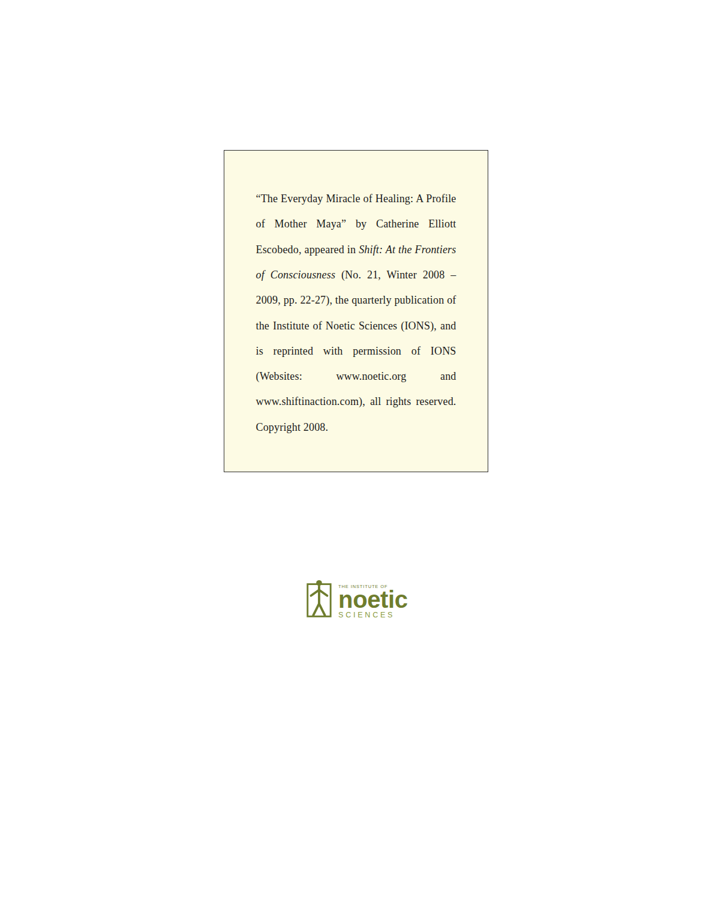“The Everyday Miracle of Healing: A Profile of Mother Maya” by Catherine Elliott Escobedo, appeared in Shift: At the Frontiers of Consciousness (No. 21, Winter 2008 – 2009, pp. 22-27), the quarterly publication of the Institute of Noetic Sciences (IONS), and is reprinted with permission of IONS (Websites: www.noetic.org and www.shiftinaction.com), all rights reserved. Copyright 2008.
The Institute of
noetic
Sciences